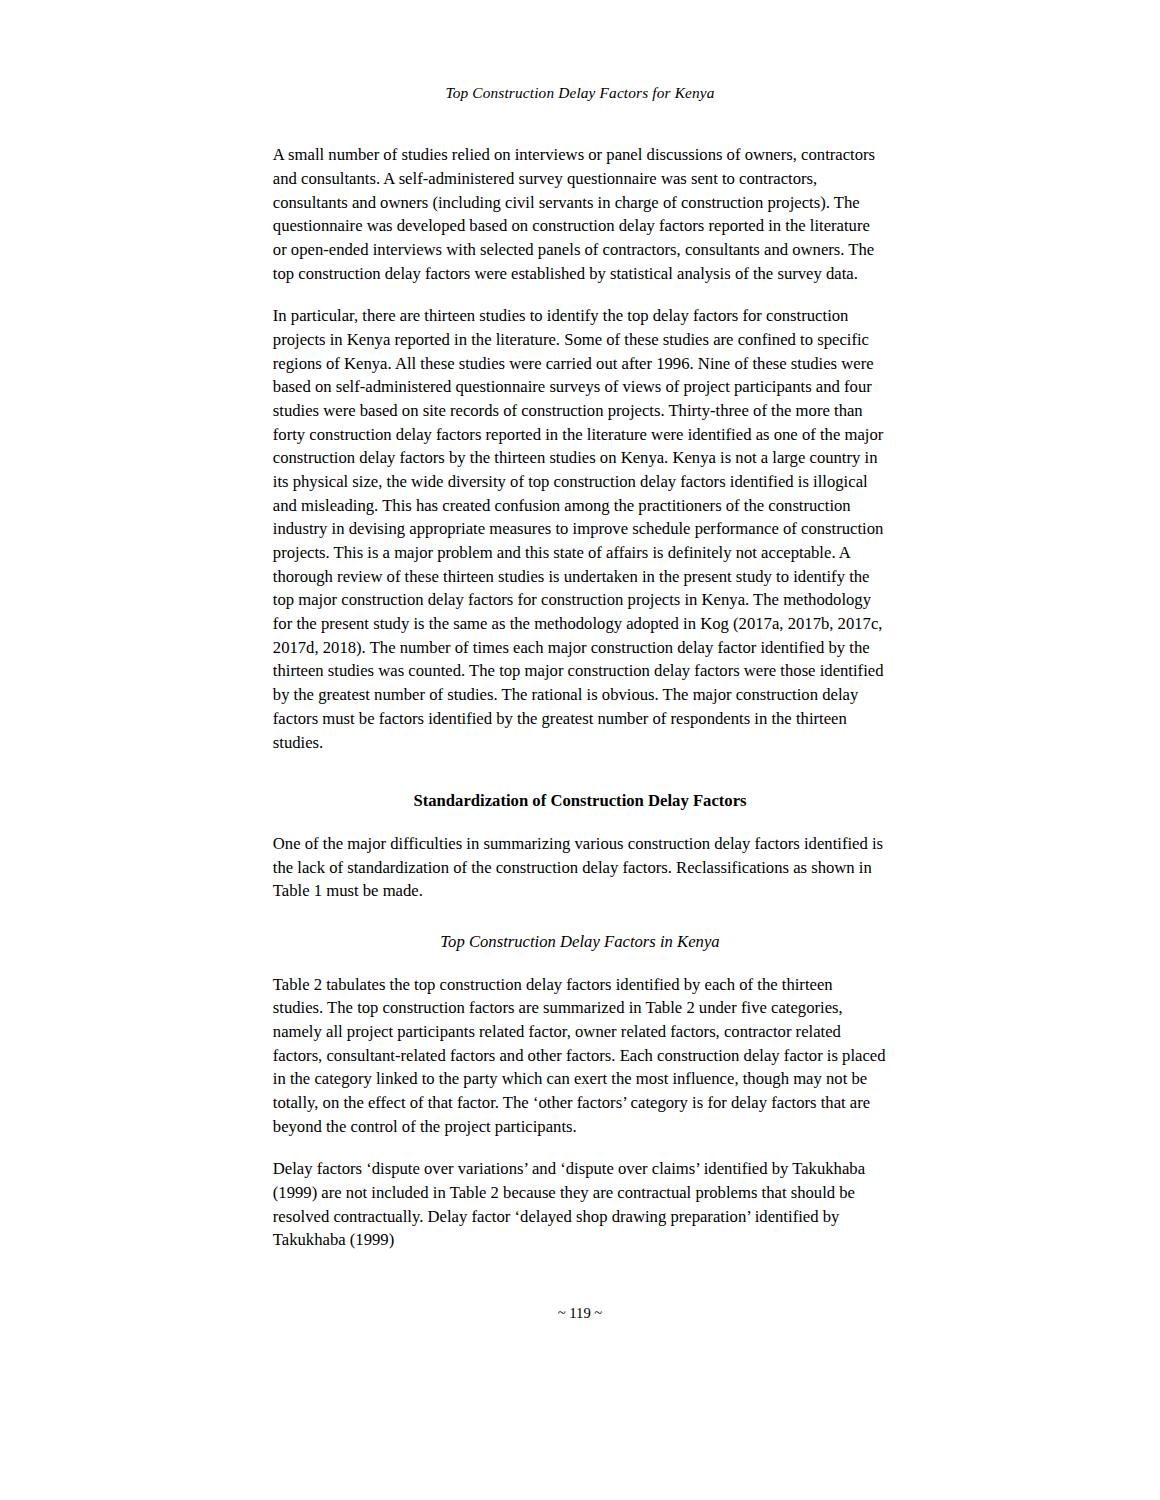Top Construction Delay Factors for Kenya
A small number of studies relied on interviews or panel discussions of owners, contractors and consultants. A self-administered survey questionnaire was sent to contractors, consultants and owners (including civil servants in charge of construction projects). The questionnaire was developed based on construction delay factors reported in the literature or open-ended interviews with selected panels of contractors, consultants and owners. The top construction delay factors were established by statistical analysis of the survey data.
In particular, there are thirteen studies to identify the top delay factors for construction projects in Kenya reported in the literature. Some of these studies are confined to specific regions of Kenya. All these studies were carried out after 1996. Nine of these studies were based on self-administered questionnaire surveys of views of project participants and four studies were based on site records of construction projects. Thirty-three of the more than forty construction delay factors reported in the literature were identified as one of the major construction delay factors by the thirteen studies on Kenya. Kenya is not a large country in its physical size, the wide diversity of top construction delay factors identified is illogical and misleading. This has created confusion among the practitioners of the construction industry in devising appropriate measures to improve schedule performance of construction projects. This is a major problem and this state of affairs is definitely not acceptable. A thorough review of these thirteen studies is undertaken in the present study to identify the top major construction delay factors for construction projects in Kenya. The methodology for the present study is the same as the methodology adopted in Kog (2017a, 2017b, 2017c, 2017d, 2018). The number of times each major construction delay factor identified by the thirteen studies was counted. The top major construction delay factors were those identified by the greatest number of studies. The rational is obvious. The major construction delay factors must be factors identified by the greatest number of respondents in the thirteen studies.
Standardization of Construction Delay Factors
One of the major difficulties in summarizing various construction delay factors identified is the lack of standardization of the construction delay factors. Reclassifications as shown in Table 1 must be made.
Top Construction Delay Factors in Kenya
Table 2 tabulates the top construction delay factors identified by each of the thirteen studies. The top construction factors are summarized in Table 2 under five categories, namely all project participants related factor, owner related factors, contractor related factors, consultant-related factors and other factors. Each construction delay factor is placed in the category linked to the party which can exert the most influence, though may not be totally, on the effect of that factor. The ‘other factors’ category is for delay factors that are beyond the control of the project participants.
Delay factors ‘dispute over variations’ and ‘dispute over claims’ identified by Takukhaba (1999) are not included in Table 2 because they are contractual problems that should be resolved contractually. Delay factor ‘delayed shop drawing preparation’ identified by Takukhaba (1999)
~ 119 ~